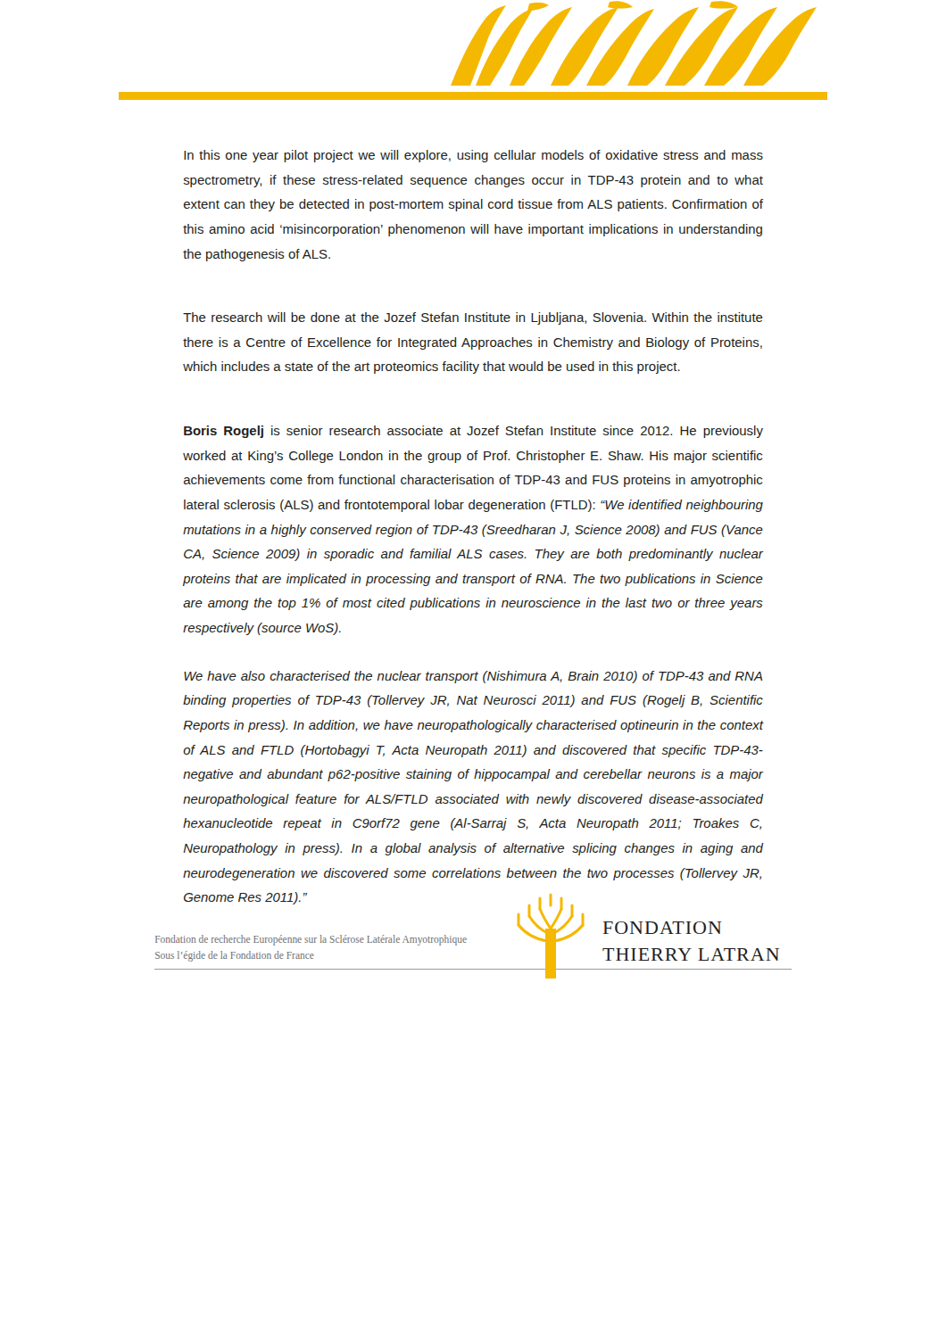In this one year pilot project we will explore, using cellular models of oxidative stress and mass spectrometry, if these stress-related sequence changes occur in TDP-43 protein and to what extent can they be detected in post-mortem spinal cord tissue from ALS patients. Confirmation of this amino acid ‘misincorporation’ phenomenon will have important implications in understanding the pathogenesis of ALS.
The research will be done at the Jozef Stefan Institute in Ljubljana, Slovenia. Within the institute there is a Centre of Excellence for Integrated Approaches in Chemistry and Biology of Proteins, which includes a state of the art proteomics facility that would be used in this project.
Boris Rogelj is senior research associate at Jozef Stefan Institute since 2012. He previously worked at King’s College London in the group of Prof. Christopher E. Shaw. His major scientific achievements come from functional characterisation of TDP-43 and FUS proteins in amyotrophic lateral sclerosis (ALS) and frontotemporal lobar degeneration (FTLD): “We identified neighbouring mutations in a highly conserved region of TDP-43 (Sreedharan J, Science 2008) and FUS (Vance CA, Science 2009) in sporadic and familial ALS cases. They are both predominantly nuclear proteins that are implicated in processing and transport of RNA. The two publications in Science are among the top 1% of most cited publications in neuroscience in the last two or three years respectively (source WoS).
We have also characterised the nuclear transport (Nishimura A, Brain 2010) of TDP-43 and RNA binding properties of TDP-43 (Tollervey JR, Nat Neurosci 2011) and FUS (Rogelj B, Scientific Reports in press). In addition, we have neuropathologically characterised optineurin in the context of ALS and FTLD (Hortobagyi T, Acta Neuropath 2011) and discovered that specific TDP-43-negative and abundant p62-positive staining of hippocampal and cerebellar neurons is a major neuropathological feature for ALS/FTLD associated with newly discovered disease-associated hexanucleotide repeat in C9orf72 gene (Al-Sarraj S, Acta Neuropath 2011; Troakes C, Neuropathology in press). In a global analysis of alternative splicing changes in aging and neurodegeneration we discovered some correlations between the two processes (Tollervey JR, Genome Res 2011).”
Fondation de recherche Européenne sur la Sclérose Latérale Amyotrophique Sous l’égide de la Fondation de France
FONDATION THIERRY LATRAN